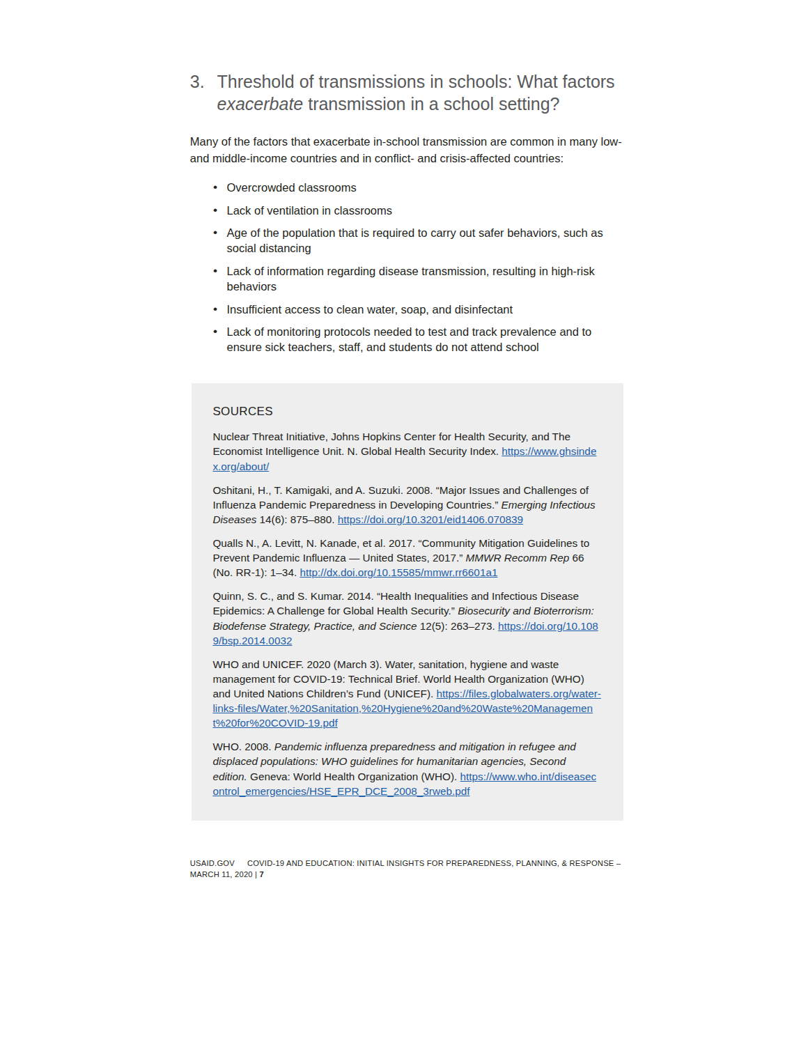3. Threshold of transmissions in schools: What factors exacerbate transmission in a school setting?
Many of the factors that exacerbate in-school transmission are common in many low- and middle-income countries and in conflict- and crisis-affected countries:
Overcrowded classrooms
Lack of ventilation in classrooms
Age of the population that is required to carry out safer behaviors, such as social distancing
Lack of information regarding disease transmission, resulting in high-risk behaviors
Insufficient access to clean water, soap, and disinfectant
Lack of monitoring protocols needed to test and track prevalence and to ensure sick teachers, staff, and students do not attend school
SOURCES
Nuclear Threat Initiative, Johns Hopkins Center for Health Security, and The Economist Intelligence Unit. N. Global Health Security Index. https://www.ghsindex.org/about/
Oshitani, H., T. Kamigaki, and A. Suzuki. 2008. “Major Issues and Challenges of Influenza Pandemic Preparedness in Developing Countries.” Emerging Infectious Diseases 14(6): 875–880. https://doi.org/10.3201/eid1406.070839
Qualls N., A. Levitt, N. Kanade, et al. 2017. “Community Mitigation Guidelines to Prevent Pandemic Influenza — United States, 2017.” MMWR Recomm Rep 66 (No. RR-1): 1–34. http://dx.doi.org/10.15585/mmwr.rr6601a1
Quinn, S. C., and S. Kumar. 2014. “Health Inequalities and Infectious Disease Epidemics: A Challenge for Global Health Security.” Biosecurity and Bioterrorism: Biodefense Strategy, Practice, and Science 12(5): 263–273. https://doi.org/10.1089/bsp.2014.0032
WHO and UNICEF. 2020 (March 3). Water, sanitation, hygiene and waste management for COVID-19: Technical Brief. World Health Organization (WHO) and United Nations Children’s Fund (UNICEF). https://files.globalwaters.org/water-links-files/Water,%20Sanitation,%20Hygiene%20and%20Waste%20Management%20for%20COVID-19.pdf
WHO. 2008. Pandemic influenza preparedness and mitigation in refugee and displaced populations: WHO guidelines for humanitarian agencies, Second edition. Geneva: World Health Organization (WHO). https://www.who.int/diseasecontrol_emergencies/HSE_EPR_DCE_2008_3rweb.pdf
USAID.GOV COVID-19 AND EDUCATION: INITIAL INSIGHTS FOR PREPAREDNESS, PLANNING, & RESPONSE – MARCH 11, 2020 | 7